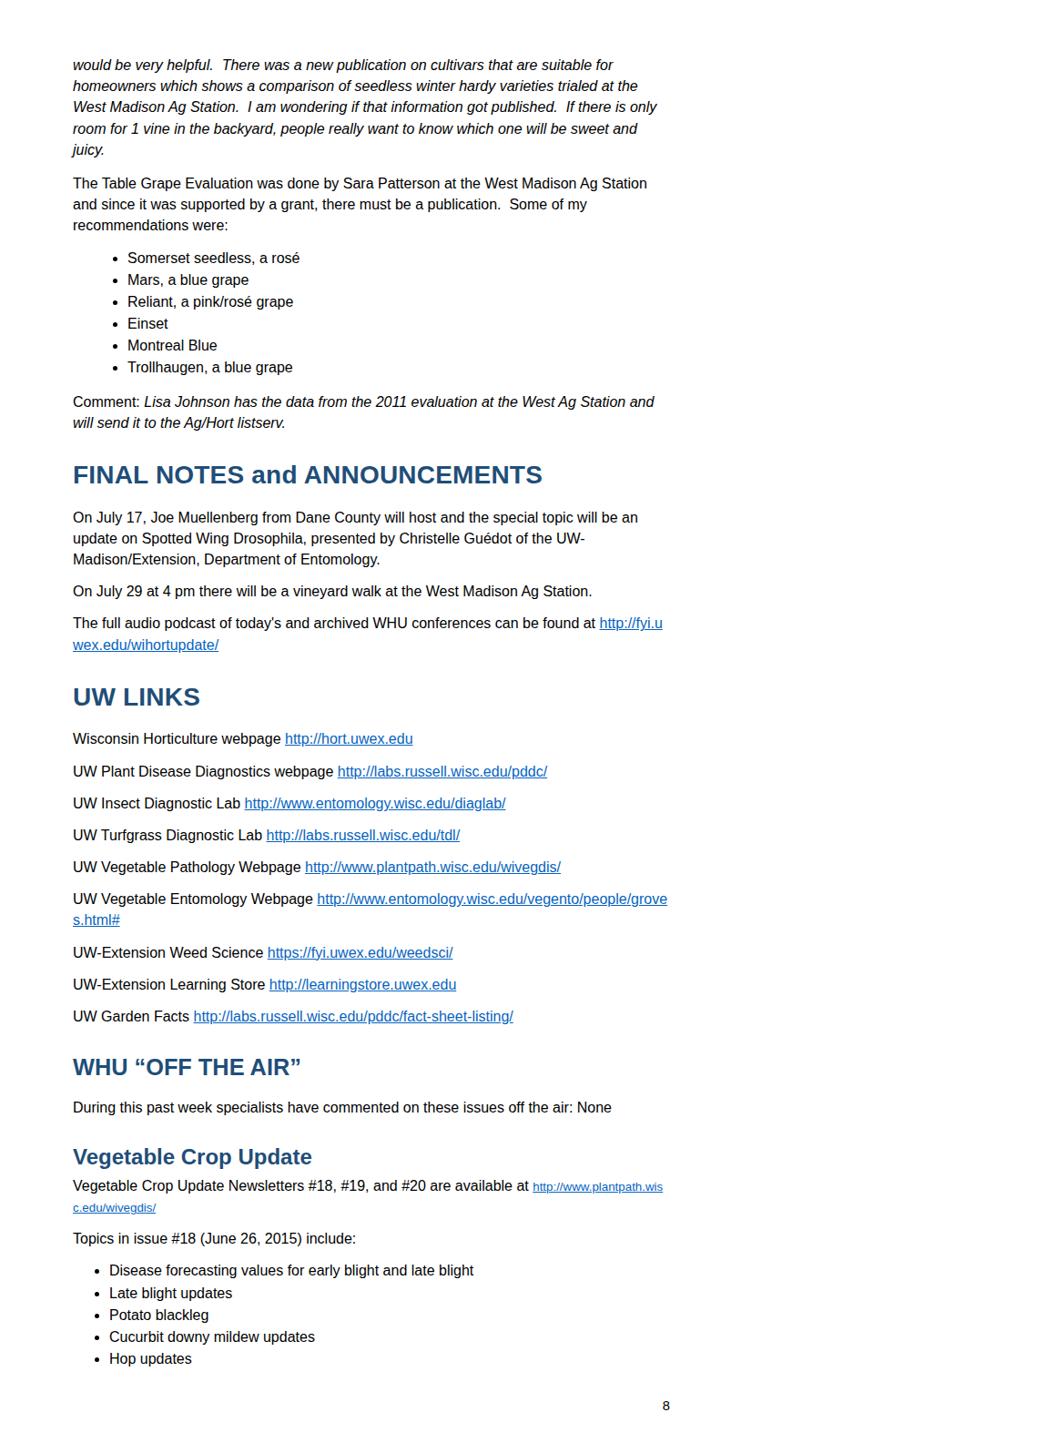would be very helpful. There was a new publication on cultivars that are suitable for homeowners which shows a comparison of seedless winter hardy varieties trialed at the West Madison Ag Station. I am wondering if that information got published. If there is only room for 1 vine in the backyard, people really want to know which one will be sweet and juicy.
The Table Grape Evaluation was done by Sara Patterson at the West Madison Ag Station and since it was supported by a grant, there must be a publication. Some of my recommendations were:
Somerset seedless, a rosé
Mars, a blue grape
Reliant, a pink/rosé grape
Einset
Montreal Blue
Trollhaugen, a blue grape
Comment: Lisa Johnson has the data from the 2011 evaluation at the West Ag Station and will send it to the Ag/Hort listserv.
FINAL NOTES and ANNOUNCEMENTS
On July 17, Joe Muellenberg from Dane County will host and the special topic will be an update on Spotted Wing Drosophila, presented by Christelle Guédot of the UW-Madison/Extension, Department of Entomology.
On July 29 at 4 pm there will be a vineyard walk at the West Madison Ag Station.
The full audio podcast of today's and archived WHU conferences can be found at http://fyi.uwex.edu/wihortupdate/
UW LINKS
Wisconsin Horticulture webpage http://hort.uwex.edu
UW Plant Disease Diagnostics webpage http://labs.russell.wisc.edu/pddc/
UW Insect Diagnostic Lab http://www.entomology.wisc.edu/diaglab/
UW Turfgrass Diagnostic Lab http://labs.russell.wisc.edu/tdl/
UW Vegetable Pathology Webpage http://www.plantpath.wisc.edu/wivegdis/
UW Vegetable Entomology Webpage http://www.entomology.wisc.edu/vegento/people/groves.html#
UW-Extension Weed Science https://fyi.uwex.edu/weedsci/
UW-Extension Learning Store http://learningstore.uwex.edu
UW Garden Facts http://labs.russell.wisc.edu/pddc/fact-sheet-listing/
WHU “OFF THE AIR”
During this past week specialists have commented on these issues off the air: None
Vegetable Crop Update
Vegetable Crop Update Newsletters #18, #19, and #20 are available at http://www.plantpath.wisc.edu/wivegdis/
Topics in issue #18 (June 26, 2015) include:
Disease forecasting values for early blight and late blight
Late blight updates
Potato blackleg
Cucurbit downy mildew updates
Hop updates
8